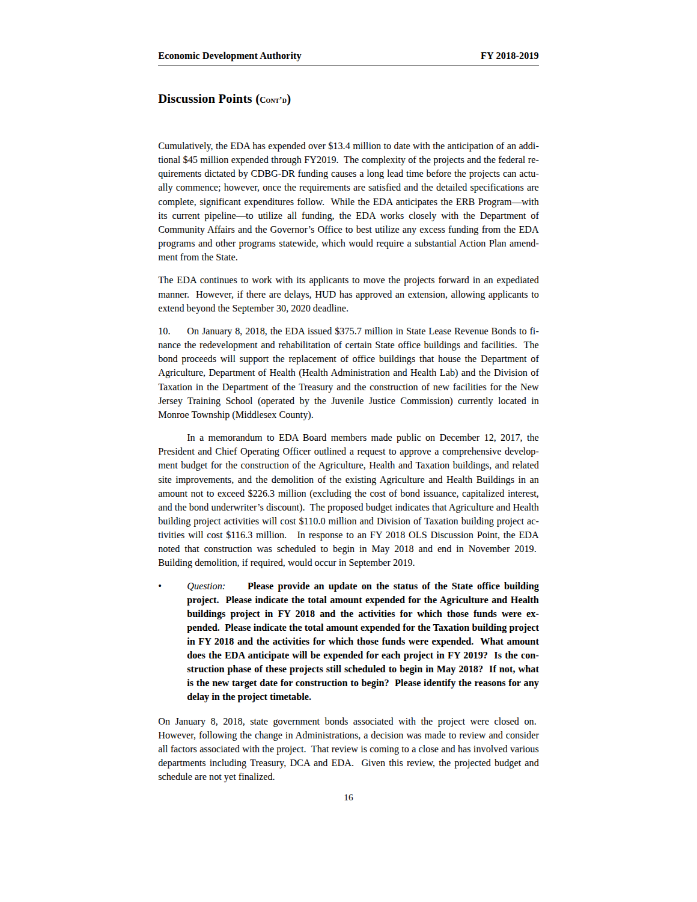Economic Development Authority FY 2018-2019
Discussion Points (Cont’d)
Cumulatively, the EDA has expended over $13.4 million to date with the anticipation of an additional $45 million expended through FY2019. The complexity of the projects and the federal requirements dictated by CDBG-DR funding causes a long lead time before the projects can actually commence; however, once the requirements are satisfied and the detailed specifications are complete, significant expenditures follow. While the EDA anticipates the ERB Program—with its current pipeline—to utilize all funding, the EDA works closely with the Department of Community Affairs and the Governor’s Office to best utilize any excess funding from the EDA programs and other programs statewide, which would require a substantial Action Plan amendment from the State.
The EDA continues to work with its applicants to move the projects forward in an expediated manner. However, if there are delays, HUD has approved an extension, allowing applicants to extend beyond the September 30, 2020 deadline.
10. On January 8, 2018, the EDA issued $375.7 million in State Lease Revenue Bonds to finance the redevelopment and rehabilitation of certain State office buildings and facilities. The bond proceeds will support the replacement of office buildings that house the Department of Agriculture, Department of Health (Health Administration and Health Lab) and the Division of Taxation in the Department of the Treasury and the construction of new facilities for the New Jersey Training School (operated by the Juvenile Justice Commission) currently located in Monroe Township (Middlesex County).
In a memorandum to EDA Board members made public on December 12, 2017, the President and Chief Operating Officer outlined a request to approve a comprehensive development budget for the construction of the Agriculture, Health and Taxation buildings, and related site improvements, and the demolition of the existing Agriculture and Health Buildings in an amount not to exceed $226.3 million (excluding the cost of bond issuance, capitalized interest, and the bond underwriter’s discount). The proposed budget indicates that Agriculture and Health building project activities will cost $110.0 million and Division of Taxation building project activities will cost $116.3 million. In response to an FY 2018 OLS Discussion Point, the EDA noted that construction was scheduled to begin in May 2018 and end in November 2019. Building demolition, if required, would occur in September 2019.
•
Question: Please provide an update on the status of the State office building project. Please indicate the total amount expended for the Agriculture and Health buildings project in FY 2018 and the activities for which those funds were expended. Please indicate the total amount expended for the Taxation building project in FY 2018 and the activities for which those funds were expended. What amount does the EDA anticipate will be expended for each project in FY 2019? Is the construction phase of these projects still scheduled to begin in May 2018? If not, what is the new target date for construction to begin? Please identify the reasons for any delay in the project timetable.
On January 8, 2018, state government bonds associated with the project were closed on. However, following the change in Administrations, a decision was made to review and consider all factors associated with the project. That review is coming to a close and has involved various departments including Treasury, DCA and EDA. Given this review, the projected budget and schedule are not yet finalized.
16